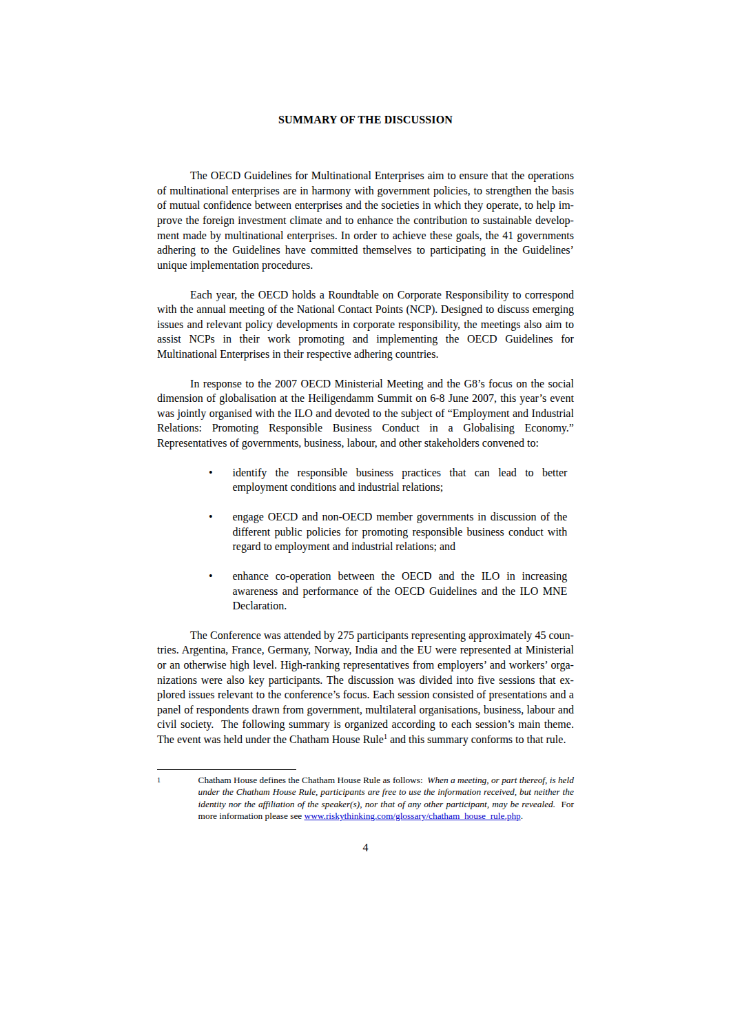Summary of the Discussion
The OECD Guidelines for Multinational Enterprises aim to ensure that the operations of multinational enterprises are in harmony with government policies, to strengthen the basis of mutual confidence between enterprises and the societies in which they operate, to help improve the foreign investment climate and to enhance the contribution to sustainable development made by multinational enterprises. In order to achieve these goals, the 41 governments adhering to the Guidelines have committed themselves to participating in the Guidelines’ unique implementation procedures.
Each year, the OECD holds a Roundtable on Corporate Responsibility to correspond with the annual meeting of the National Contact Points (NCP). Designed to discuss emerging issues and relevant policy developments in corporate responsibility, the meetings also aim to assist NCPs in their work promoting and implementing the OECD Guidelines for Multinational Enterprises in their respective adhering countries.
In response to the 2007 OECD Ministerial Meeting and the G8’s focus on the social dimension of globalisation at the Heiligendamm Summit on 6-8 June 2007, this year’s event was jointly organised with the ILO and devoted to the subject of “Employment and Industrial Relations: Promoting Responsible Business Conduct in a Globalising Economy.” Representatives of governments, business, labour, and other stakeholders convened to:
identify the responsible business practices that can lead to better employment conditions and industrial relations;
engage OECD and non-OECD member governments in discussion of the different public policies for promoting responsible business conduct with regard to employment and industrial relations; and
enhance co-operation between the OECD and the ILO in increasing awareness and performance of the OECD Guidelines and the ILO MNE Declaration.
The Conference was attended by 275 participants representing approximately 45 countries. Argentina, France, Germany, Norway, India and the EU were represented at Ministerial or an otherwise high level. High-ranking representatives from employers’ and workers’ organizations were also key participants. The discussion was divided into five sessions that explored issues relevant to the conference’s focus. Each session consisted of presentations and a panel of respondents drawn from government, multilateral organisations, business, labour and civil society. The following summary is organized according to each session’s main theme. The event was held under the Chatham House Rule1 and this summary conforms to that rule.
1
Chatham House defines the Chatham House Rule as follows: When a meeting, or part thereof, is held under the Chatham House Rule, participants are free to use the information received, but neither the identity nor the affiliation of the speaker(s), nor that of any other participant, may be revealed. For more information please see www.riskythinking.com/glossary/chatham_house_rule.php.
4